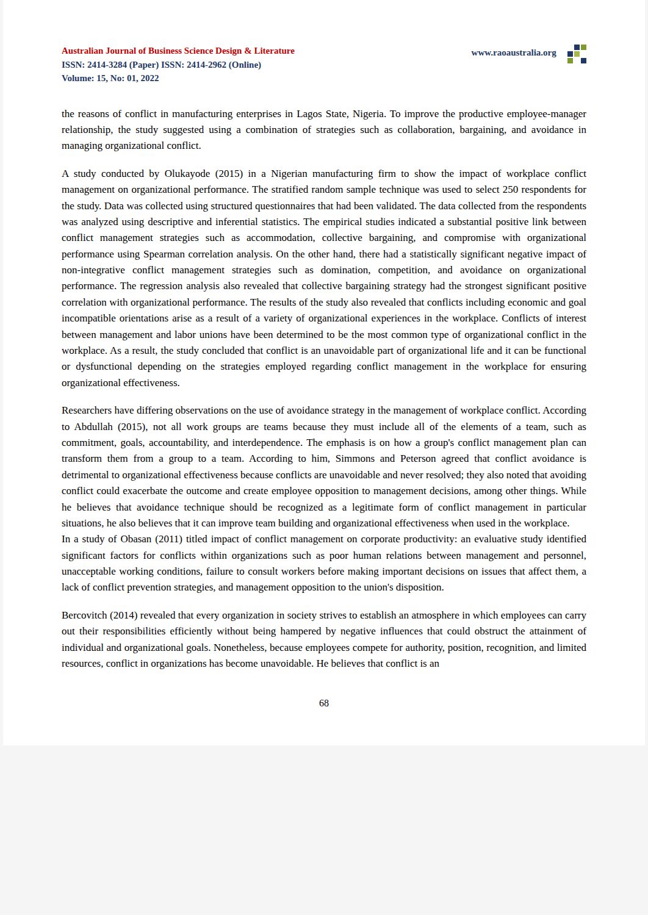Australian Journal of Business Science Design & Literature
ISSN: 2414-3284 (Paper) ISSN: 2414-2962 (Online)
Volume: 15, No: 01, 2022
www.raoaustralia.org
the reasons of conflict in manufacturing enterprises in Lagos State, Nigeria. To improve the productive employee-manager relationship, the study suggested using a combination of strategies such as collaboration, bargaining, and avoidance in managing organizational conflict.
A study conducted by Olukayode (2015) in a Nigerian manufacturing firm to show the impact of workplace conflict management on organizational performance. The stratified random sample technique was used to select 250 respondents for the study. Data was collected using structured questionnaires that had been validated. The data collected from the respondents was analyzed using descriptive and inferential statistics. The empirical studies indicated a substantial positive link between conflict management strategies such as accommodation, collective bargaining, and compromise with organizational performance using Spearman correlation analysis. On the other hand, there had a statistically significant negative impact of non-integrative conflict management strategies such as domination, competition, and avoidance on organizational performance. The regression analysis also revealed that collective bargaining strategy had the strongest significant positive correlation with organizational performance. The results of the study also revealed that conflicts including economic and goal incompatible orientations arise as a result of a variety of organizational experiences in the workplace. Conflicts of interest between management and labor unions have been determined to be the most common type of organizational conflict in the workplace. As a result, the study concluded that conflict is an unavoidable part of organizational life and it can be functional or dysfunctional depending on the strategies employed regarding conflict management in the workplace for ensuring organizational effectiveness.
Researchers have differing observations on the use of avoidance strategy in the management of workplace conflict. According to Abdullah (2015), not all work groups are teams because they must include all of the elements of a team, such as commitment, goals, accountability, and interdependence. The emphasis is on how a group's conflict management plan can transform them from a group to a team. According to him, Simmons and Peterson agreed that conflict avoidance is detrimental to organizational effectiveness because conflicts are unavoidable and never resolved; they also noted that avoiding conflict could exacerbate the outcome and create employee opposition to management decisions, among other things. While he believes that avoidance technique should be recognized as a legitimate form of conflict management in particular situations, he also believes that it can improve team building and organizational effectiveness when used in the workplace.
In a study of Obasan (2011) titled impact of conflict management on corporate productivity: an evaluative study identified significant factors for conflicts within organizations such as poor human relations between management and personnel, unacceptable working conditions, failure to consult workers before making important decisions on issues that affect them, a lack of conflict prevention strategies, and management opposition to the union's disposition.
Bercovitch (2014) revealed that every organization in society strives to establish an atmosphere in which employees can carry out their responsibilities efficiently without being hampered by negative influences that could obstruct the attainment of individual and organizational goals. Nonetheless, because employees compete for authority, position, recognition, and limited resources, conflict in organizations has become unavoidable. He believes that conflict is an
68